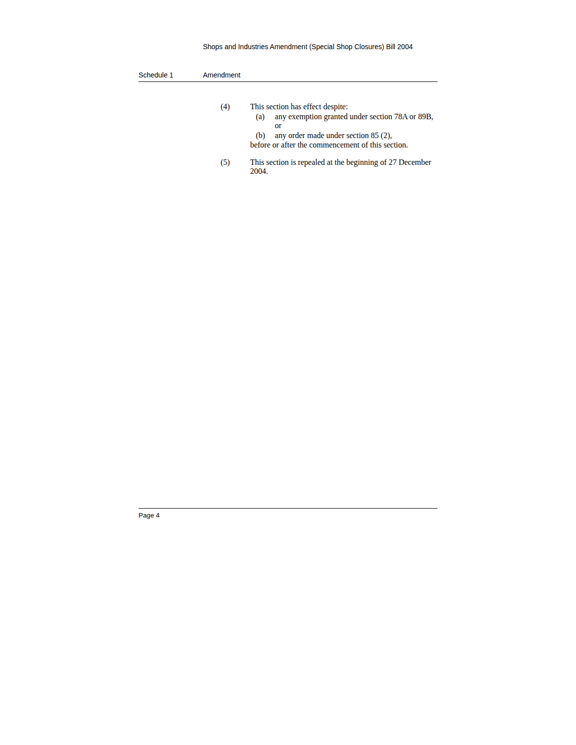Shops and Industries Amendment (Special Shop Closures) Bill 2004
Schedule 1 Amendment
(4)
This section has effect despite:
(a)
any exemption granted under section 78A or 89B, or
(b)
any order made under section 85 (2),
before or after the commencement of this section.
(5)
This section is repealed at the beginning of 27 December 2004.
Page 4